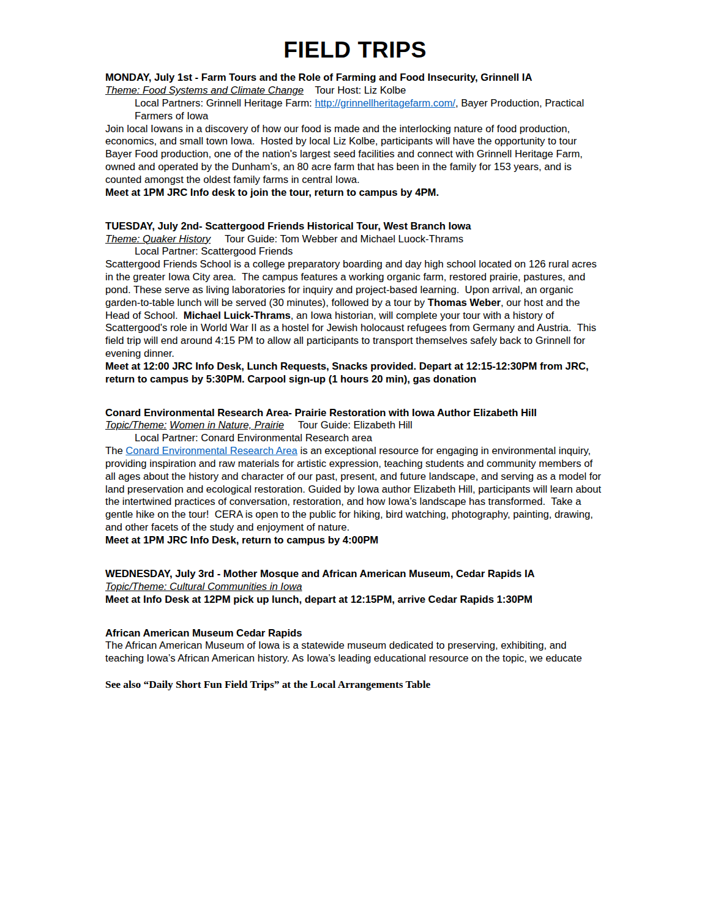FIELD TRIPS
MONDAY, July 1st - Farm Tours and the Role of Farming and Food Insecurity, Grinnell IA
Theme: Food Systems and Climate Change Tour Host: Liz Kolbe
Local Partners: Grinnell Heritage Farm: http://grinnellheritagefarm.com/, Bayer Production, Practical Farmers of Iowa
Join local Iowans in a discovery of how our food is made and the interlocking nature of food production, economics, and small town Iowa. Hosted by local Liz Kolbe, participants will have the opportunity to tour Bayer Food production, one of the nation's largest seed facilities and connect with Grinnell Heritage Farm, owned and operated by the Dunham’s, an 80 acre farm that has been in the family for 153 years, and is counted amongst the oldest family farms in central Iowa.
Meet at 1PM JRC Info desk to join the tour, return to campus by 4PM.
TUESDAY, July 2nd- Scattergood Friends Historical Tour, West Branch Iowa
Theme: Quaker History Tour Guide: Tom Webber and Michael Luock-Thrams
Local Partner: Scattergood Friends
Scattergood Friends School is a college preparatory boarding and day high school located on 126 rural acres in the greater Iowa City area. The campus features a working organic farm, restored prairie, pastures, and pond. These serve as living laboratories for inquiry and project-based learning. Upon arrival, an organic garden-to-table lunch will be served (30 minutes), followed by a tour by Thomas Weber, our host and the Head of School. Michael Luick-Thrams, an Iowa historian, will complete your tour with a history of Scattergood's role in World War II as a hostel for Jewish holocaust refugees from Germany and Austria. This field trip will end around 4:15 PM to allow all participants to transport themselves safely back to Grinnell for evening dinner.
Meet at 12:00 JRC Info Desk, Lunch Requests, Snacks provided. Depart at 12:15-12:30PM from JRC, return to campus by 5:30PM. Carpool sign-up (1 hours 20 min), gas donation
Conard Environmental Research Area- Prairie Restoration with Iowa Author Elizabeth Hill
Topic/Theme: Women in Nature, Prairie Tour Guide: Elizabeth Hill
Local Partner: Conard Environmental Research area
The Conard Environmental Research Area is an exceptional resource for engaging in environmental inquiry, providing inspiration and raw materials for artistic expression, teaching students and community members of all ages about the history and character of our past, present, and future landscape, and serving as a model for land preservation and ecological restoration. Guided by Iowa author Elizabeth Hill, participants will learn about the intertwined practices of conversation, restoration, and how Iowa’s landscape has transformed. Take a gentle hike on the tour! CERA is open to the public for hiking, bird watching, photography, painting, drawing, and other facets of the study and enjoyment of nature.
Meet at 1PM JRC Info Desk, return to campus by 4:00PM
WEDNESDAY, July 3rd - Mother Mosque and African American Museum, Cedar Rapids IA
Topic/Theme: Cultural Communities in Iowa
Meet at Info Desk at 12PM pick up lunch, depart at 12:15PM, arrive Cedar Rapids 1:30PM
African American Museum Cedar Rapids
The African American Museum of Iowa is a statewide museum dedicated to preserving, exhibiting, and teaching Iowa’s African American history. As Iowa’s leading educational resource on the topic, we educate
See also “Daily Short Fun Field Trips” at the Local Arrangements Table